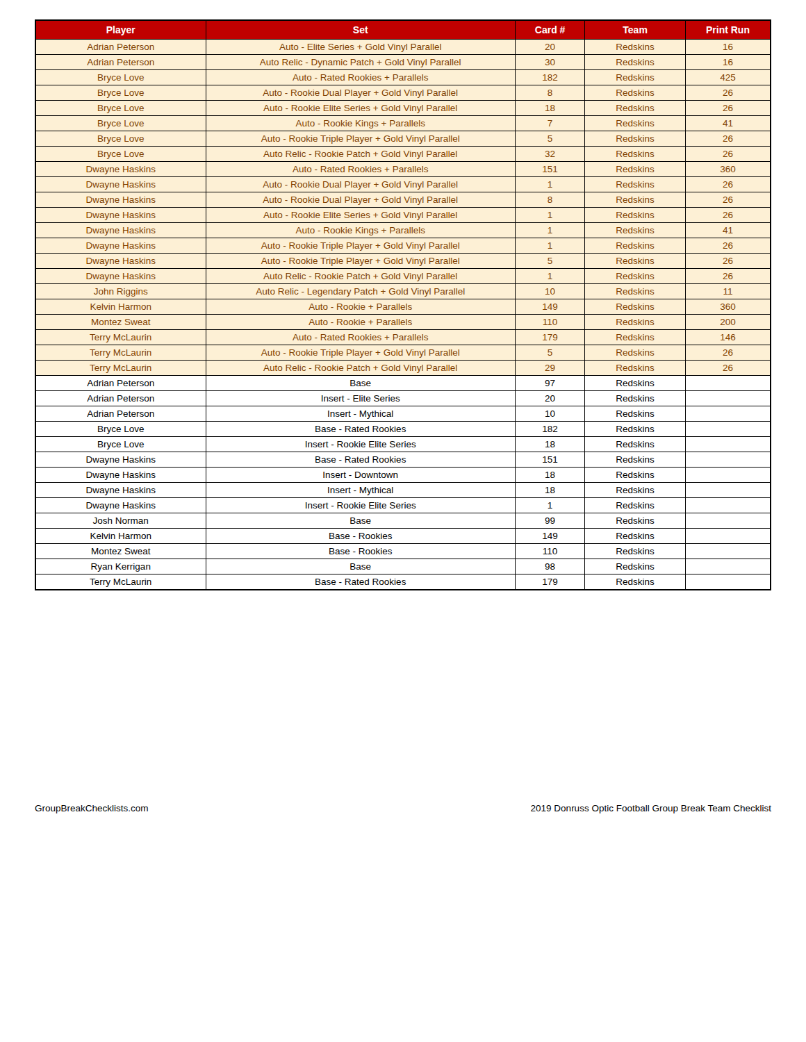| Player | Set | Card # | Team | Print Run |
| --- | --- | --- | --- | --- |
| Adrian Peterson | Auto - Elite Series + Gold Vinyl Parallel | 20 | Redskins | 16 |
| Adrian Peterson | Auto Relic - Dynamic Patch + Gold Vinyl Parallel | 30 | Redskins | 16 |
| Bryce Love | Auto - Rated Rookies + Parallels | 182 | Redskins | 425 |
| Bryce Love | Auto - Rookie Dual Player + Gold Vinyl Parallel | 8 | Redskins | 26 |
| Bryce Love | Auto - Rookie Elite Series + Gold Vinyl Parallel | 18 | Redskins | 26 |
| Bryce Love | Auto - Rookie Kings + Parallels | 7 | Redskins | 41 |
| Bryce Love | Auto - Rookie Triple Player + Gold Vinyl Parallel | 5 | Redskins | 26 |
| Bryce Love | Auto Relic - Rookie Patch + Gold Vinyl Parallel | 32 | Redskins | 26 |
| Dwayne Haskins | Auto - Rated Rookies + Parallels | 151 | Redskins | 360 |
| Dwayne Haskins | Auto - Rookie Dual Player + Gold Vinyl Parallel | 1 | Redskins | 26 |
| Dwayne Haskins | Auto - Rookie Dual Player + Gold Vinyl Parallel | 8 | Redskins | 26 |
| Dwayne Haskins | Auto - Rookie Elite Series + Gold Vinyl Parallel | 1 | Redskins | 26 |
| Dwayne Haskins | Auto - Rookie Kings + Parallels | 1 | Redskins | 41 |
| Dwayne Haskins | Auto - Rookie Triple Player + Gold Vinyl Parallel | 1 | Redskins | 26 |
| Dwayne Haskins | Auto - Rookie Triple Player + Gold Vinyl Parallel | 5 | Redskins | 26 |
| Dwayne Haskins | Auto Relic - Rookie Patch + Gold Vinyl Parallel | 1 | Redskins | 26 |
| John Riggins | Auto Relic - Legendary Patch + Gold Vinyl Parallel | 10 | Redskins | 11 |
| Kelvin Harmon | Auto - Rookie + Parallels | 149 | Redskins | 360 |
| Montez Sweat | Auto - Rookie + Parallels | 110 | Redskins | 200 |
| Terry McLaurin | Auto - Rated Rookies + Parallels | 179 | Redskins | 146 |
| Terry McLaurin | Auto - Rookie Triple Player + Gold Vinyl Parallel | 5 | Redskins | 26 |
| Terry McLaurin | Auto Relic - Rookie Patch + Gold Vinyl Parallel | 29 | Redskins | 26 |
| Adrian Peterson | Base | 97 | Redskins | |
| Adrian Peterson | Insert - Elite Series | 20 | Redskins | |
| Adrian Peterson | Insert - Mythical | 10 | Redskins | |
| Bryce Love | Base - Rated Rookies | 182 | Redskins | |
| Bryce Love | Insert - Rookie Elite Series | 18 | Redskins | |
| Dwayne Haskins | Base - Rated Rookies | 151 | Redskins | |
| Dwayne Haskins | Insert - Downtown | 18 | Redskins | |
| Dwayne Haskins | Insert - Mythical | 18 | Redskins | |
| Dwayne Haskins | Insert - Rookie Elite Series | 1 | Redskins | |
| Josh Norman | Base | 99 | Redskins | |
| Kelvin Harmon | Base - Rookies | 149 | Redskins | |
| Montez Sweat | Base - Rookies | 110 | Redskins | |
| Ryan Kerrigan | Base | 98 | Redskins | |
| Terry McLaurin | Base - Rated Rookies | 179 | Redskins | |
GroupBreakChecklists.com
2019 Donruss Optic Football Group Break Team Checklist